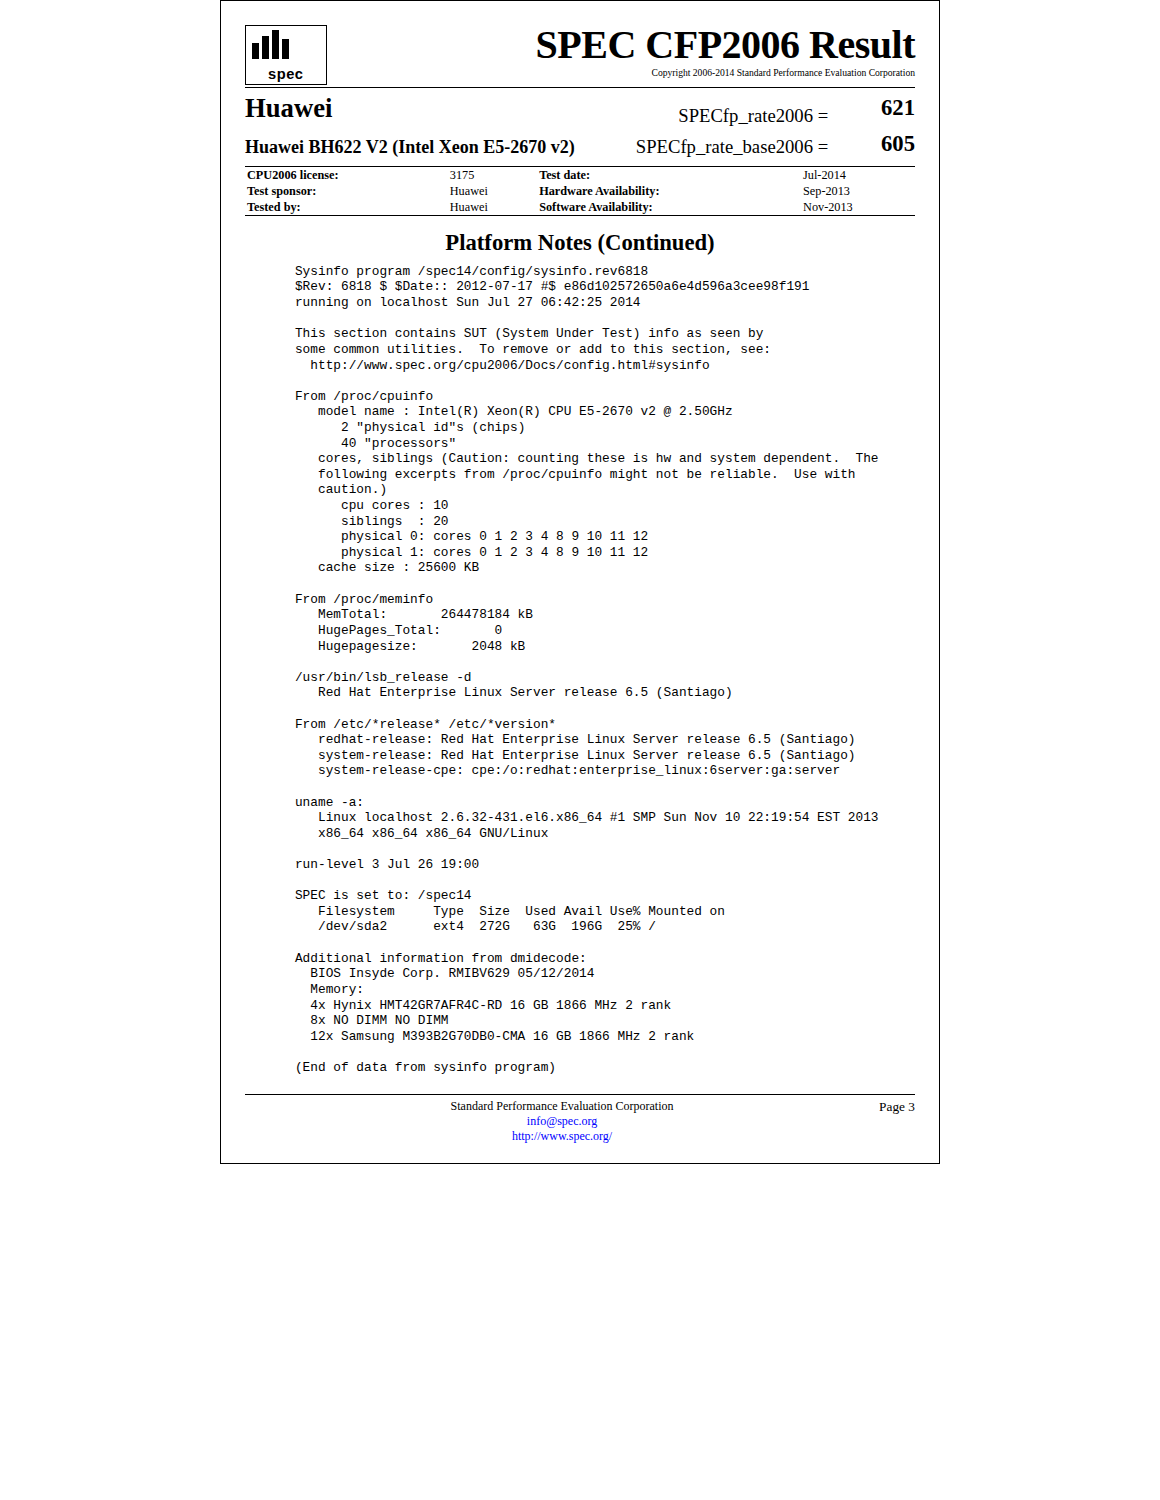spec
SPEC CFP2006 Result
Copyright 2006-2014 Standard Performance Evaluation Corporation
Huawei
Huawei BH622 V2 (Intel Xeon E5-2670 v2)
SPECfp_rate2006 =
SPECfp_rate_base2006 =
621
605
| CPU2006 license: | 3175 | Test date: | Jul-2014 |
| Test sponsor: | Huawei | Hardware Availability: | Sep-2013 |
| Tested by: | Huawei | Software Availability: | Nov-2013 |
Platform Notes (Continued)
   Sysinfo program /spec14/config/sysinfo.rev6818
   $Rev: 6818 $ $Date:: 2012-07-17 #$ e86d102572650a6e4d596a3cee98f191
   running on localhost Sun Jul 27 06:42:25 2014

   This section contains SUT (System Under Test) info as seen by
   some common utilities.  To remove or add to this section, see:
     http://www.spec.org/cpu2006/Docs/config.html#sysinfo

   From /proc/cpuinfo
      model name : Intel(R) Xeon(R) CPU E5-2670 v2 @ 2.50GHz
         2 "physical id"s (chips)
         40 "processors"
      cores, siblings (Caution: counting these is hw and system dependent.  The
      following excerpts from /proc/cpuinfo might not be reliable.  Use with
      caution.)
         cpu cores : 10
         siblings  : 20
         physical 0: cores 0 1 2 3 4 8 9 10 11 12
         physical 1: cores 0 1 2 3 4 8 9 10 11 12
      cache size : 25600 KB

   From /proc/meminfo
      MemTotal:       264478184 kB
      HugePages_Total:       0
      Hugepagesize:       2048 kB

   /usr/bin/lsb_release -d
      Red Hat Enterprise Linux Server release 6.5 (Santiago)

   From /etc/*release* /etc/*version*
      redhat-release: Red Hat Enterprise Linux Server release 6.5 (Santiago)
      system-release: Red Hat Enterprise Linux Server release 6.5 (Santiago)
      system-release-cpe: cpe:/o:redhat:enterprise_linux:6server:ga:server

   uname -a:
      Linux localhost 2.6.32-431.el6.x86_64 #1 SMP Sun Nov 10 22:19:54 EST 2013
      x86_64 x86_64 x86_64 GNU/Linux

   run-level 3 Jul 26 19:00

   SPEC is set to: /spec14
      Filesystem     Type  Size  Used Avail Use% Mounted on
      /dev/sda2      ext4  272G   63G  196G  25% /

   Additional information from dmidecode:
     BIOS Insyde Corp. RMIBV629 05/12/2014
     Memory:
     4x Hynix HMT42GR7AFR4C-RD 16 GB 1866 MHz 2 rank
     8x NO DIMM NO DIMM
     12x Samsung M393B2G70DB0-CMA 16 GB 1866 MHz 2 rank

   (End of data from sysinfo program)
Standard Performance Evaluation Corporation
info@spec.org
http://www.spec.org/
Page 3